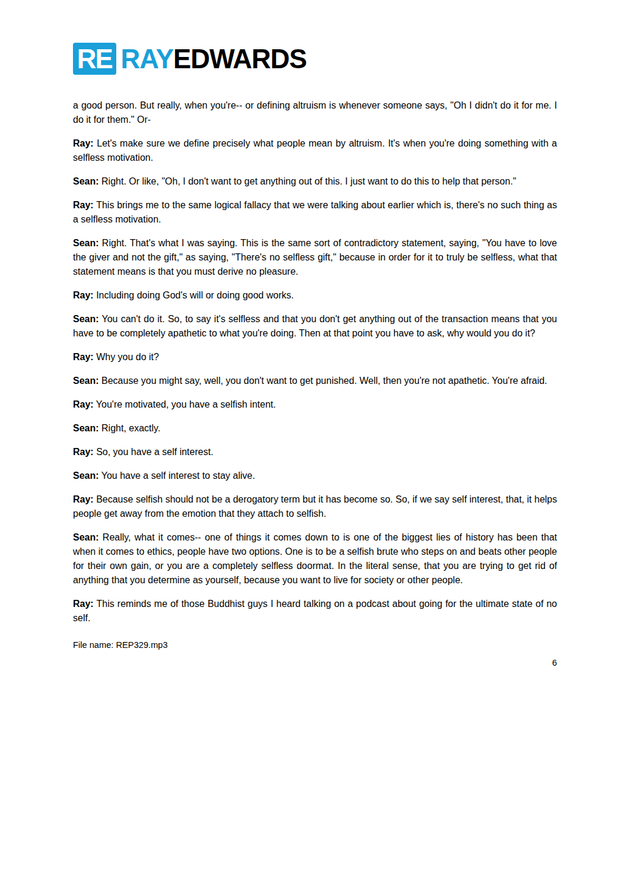RE RAY EDWARDS
a good person. But really, when you're-- or defining altruism is whenever someone says, "Oh I didn't do it for me. I do it for them." Or-
Ray: Let's make sure we define precisely what people mean by altruism. It's when you're doing something with a selfless motivation.
Sean: Right. Or like, "Oh, I don't want to get anything out of this. I just want to do this to help that person."
Ray: This brings me to the same logical fallacy that we were talking about earlier which is, there's no such thing as a selfless motivation.
Sean: Right. That's what I was saying. This is the same sort of contradictory statement, saying, "You have to love the giver and not the gift," as saying, "There's no selfless gift," because in order for it to truly be selfless, what that statement means is that you must derive no pleasure.
Ray: Including doing God's will or doing good works.
Sean: You can't do it. So, to say it's selfless and that you don't get anything out of the transaction means that you have to be completely apathetic to what you're doing. Then at that point you have to ask, why would you do it?
Ray: Why you do it?
Sean: Because you might say, well, you don't want to get punished. Well, then you're not apathetic. You're afraid.
Ray: You're motivated, you have a selfish intent.
Sean: Right, exactly.
Ray: So, you have a self interest.
Sean: You have a self interest to stay alive.
Ray: Because selfish should not be a derogatory term but it has become so. So, if we say self interest, that, it helps people get away from the emotion that they attach to selfish.
Sean: Really, what it comes-- one of things it comes down to is one of the biggest lies of history has been that when it comes to ethics, people have two options. One is to be a selfish brute who steps on and beats other people for their own gain, or you are a completely selfless doormat. In the literal sense, that you are trying to get rid of anything that you determine as yourself, because you want to live for society or other people.
Ray: This reminds me of those Buddhist guys I heard talking on a podcast about going for the ultimate state of no self.
File name: REP329.mp3
6